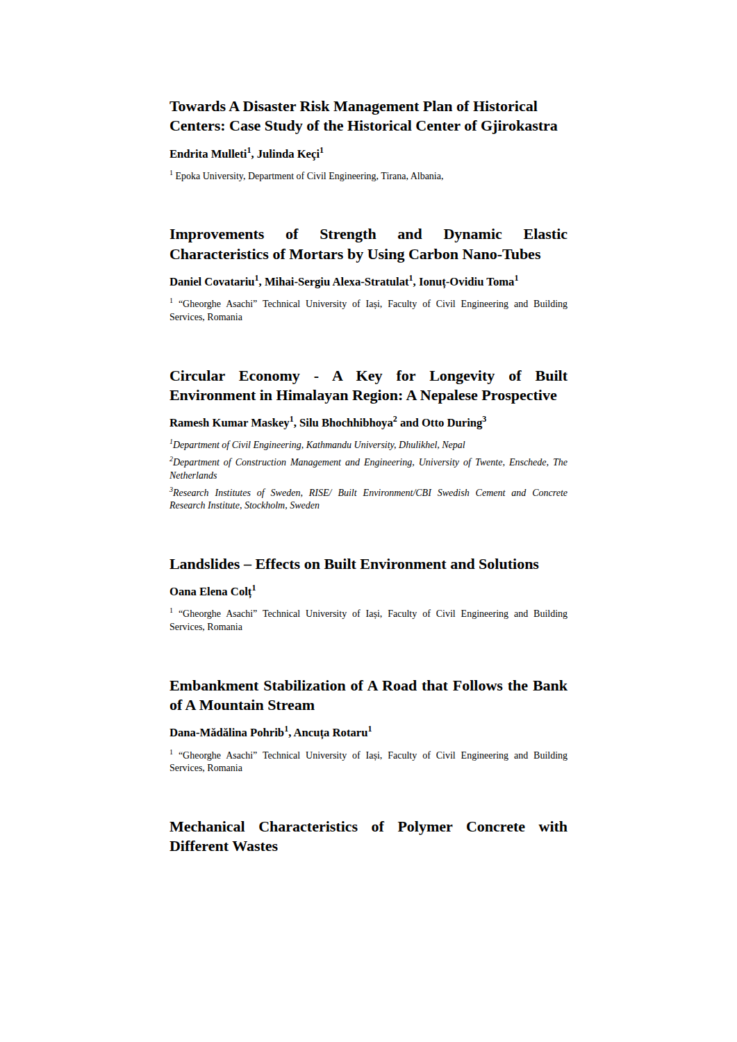Towards A Disaster Risk Management Plan of Historical Centers: Case Study of the Historical Center of Gjirokastra
Endrita Mulleti1, Julinda Keçi1
1 Epoka University, Department of Civil Engineering, Tirana, Albania,
Improvements of Strength and Dynamic Elastic Characteristics of Mortars by Using Carbon Nano-Tubes
Daniel Covatariu1, Mihai-Sergiu Alexa-Stratulat1, Ionuț-Ovidiu Toma1
1 “Gheorghe Asachi” Technical University of Iași, Faculty of Civil Engineering and Building Services, Romania
Circular Economy - A Key for Longevity of Built Environment in Himalayan Region: A Nepalese Prospective
Ramesh Kumar Maskey1, Silu Bhochhibhoya2 and Otto During3
1Department of Civil Engineering, Kathmandu University, Dhulikhel, Nepal
2Department of Construction Management and Engineering, University of Twente, Enschede, The Netherlands
3Research Institutes of Sweden, RISE/ Built Environment/CBI Swedish Cement and Concrete Research Institute, Stockholm, Sweden
Landslides – Effects on Built Environment and Solutions
Oana Elena Colț1
1 “Gheorghe Asachi” Technical University of Iași, Faculty of Civil Engineering and Building Services, Romania
Embankment Stabilization of A Road that Follows the Bank of A Mountain Stream
Dana-Mădălina Pohrib1, Ancuța Rotaru1
1 “Gheorghe Asachi” Technical University of Iași, Faculty of Civil Engineering and Building Services, Romania
Mechanical Characteristics of Polymer Concrete with Different Wastes